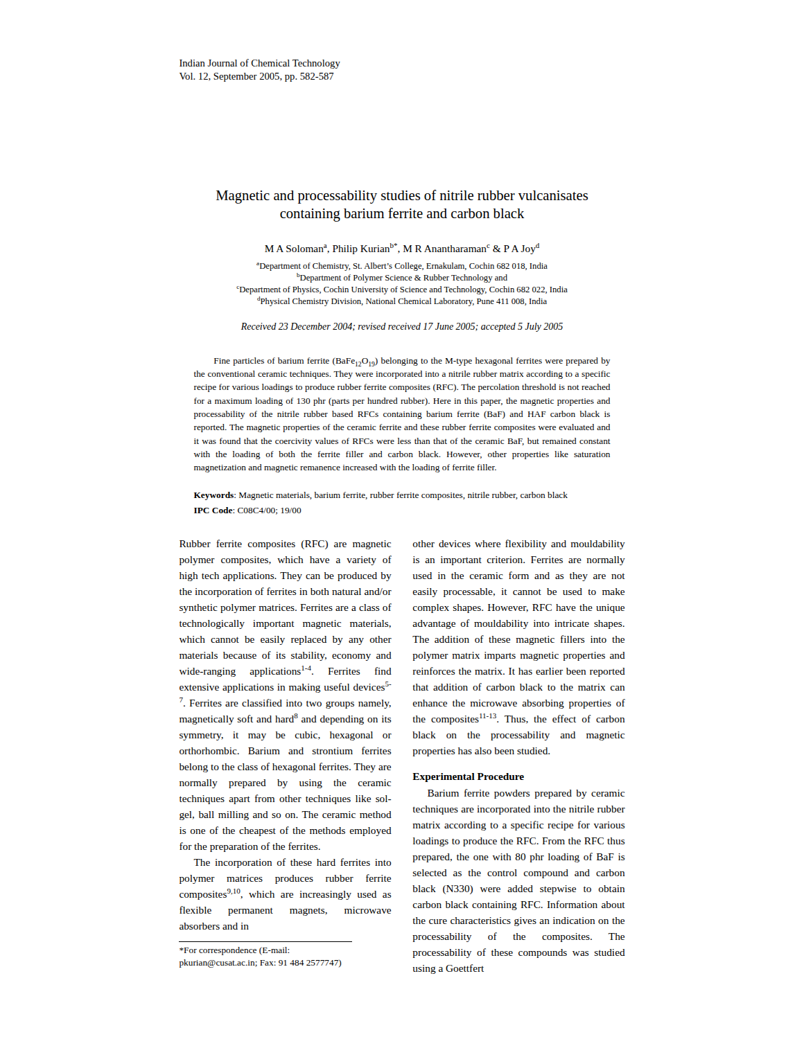Indian Journal of Chemical Technology
Vol. 12, September 2005, pp. 582-587
Magnetic and processability studies of nitrile rubber vulcanisates containing barium ferrite and carbon black
M A Solomana, Philip Kurianb*, M R Anantharamanc & P A Joyd
aDepartment of Chemistry, St. Albert’s College, Ernakulam, Cochin 682 018, India
bDepartment of Polymer Science & Rubber Technology and
cDepartment of Physics, Cochin University of Science and Technology, Cochin 682 022, India
dPhysical Chemistry Division, National Chemical Laboratory, Pune 411 008, India
Received 23 December 2004; revised received 17 June 2005; accepted 5 July 2005
Fine particles of barium ferrite (BaFe12O19) belonging to the M-type hexagonal ferrites were prepared by the conventional ceramic techniques. They were incorporated into a nitrile rubber matrix according to a specific recipe for various loadings to produce rubber ferrite composites (RFC). The percolation threshold is not reached for a maximum loading of 130 phr (parts per hundred rubber). Here in this paper, the magnetic properties and processability of the nitrile rubber based RFCs containing barium ferrite (BaF) and HAF carbon black is reported. The magnetic properties of the ceramic ferrite and these rubber ferrite composites were evaluated and it was found that the coercivity values of RFCs were less than that of the ceramic BaF, but remained constant with the loading of both the ferrite filler and carbon black. However, other properties like saturation magnetization and magnetic remanence increased with the loading of ferrite filler.
Keywords: Magnetic materials, barium ferrite, rubber ferrite composites, nitrile rubber, carbon black
IPC Code: C08C4/00; 19/00
Rubber ferrite composites (RFC) are magnetic polymer composites, which have a variety of high tech applications. They can be produced by the incorporation of ferrites in both natural and/or synthetic polymer matrices. Ferrites are a class of technologically important magnetic materials, which cannot be easily replaced by any other materials because of its stability, economy and wide-ranging applications1-4. Ferrites find extensive applications in making useful devices5-7. Ferrites are classified into two groups namely, magnetically soft and hard8 and depending on its symmetry, it may be cubic, hexagonal or orthorhombic. Barium and strontium ferrites belong to the class of hexagonal ferrites. They are normally prepared by using the ceramic techniques apart from other techniques like sol-gel, ball milling and so on. The ceramic method is one of the cheapest of the methods employed for the preparation of the ferrites.
The incorporation of these hard ferrites into polymer matrices produces rubber ferrite composites9,10, which are increasingly used as flexible permanent magnets, microwave absorbers and in
*For correspondence (E-mail: pkurian@cusat.ac.in; Fax: 91 484 2577747)
other devices where flexibility and mouldability is an important criterion. Ferrites are normally used in the ceramic form and as they are not easily processable, it cannot be used to make complex shapes. However, RFC have the unique advantage of mouldability into intricate shapes. The addition of these magnetic fillers into the polymer matrix imparts magnetic properties and reinforces the matrix. It has earlier been reported that addition of carbon black to the matrix can enhance the microwave absorbing properties of the composites11-13. Thus, the effect of carbon black on the processability and magnetic properties has also been studied.
Experimental Procedure
Barium ferrite powders prepared by ceramic techniques are incorporated into the nitrile rubber matrix according to a specific recipe for various loadings to produce the RFC. From the RFC thus prepared, the one with 80 phr loading of BaF is selected as the control compound and carbon black (N330) were added stepwise to obtain carbon black containing RFC. Information about the cure characteristics gives an indication on the processability of the composites. The processability of these compounds was studied using a Goettfert